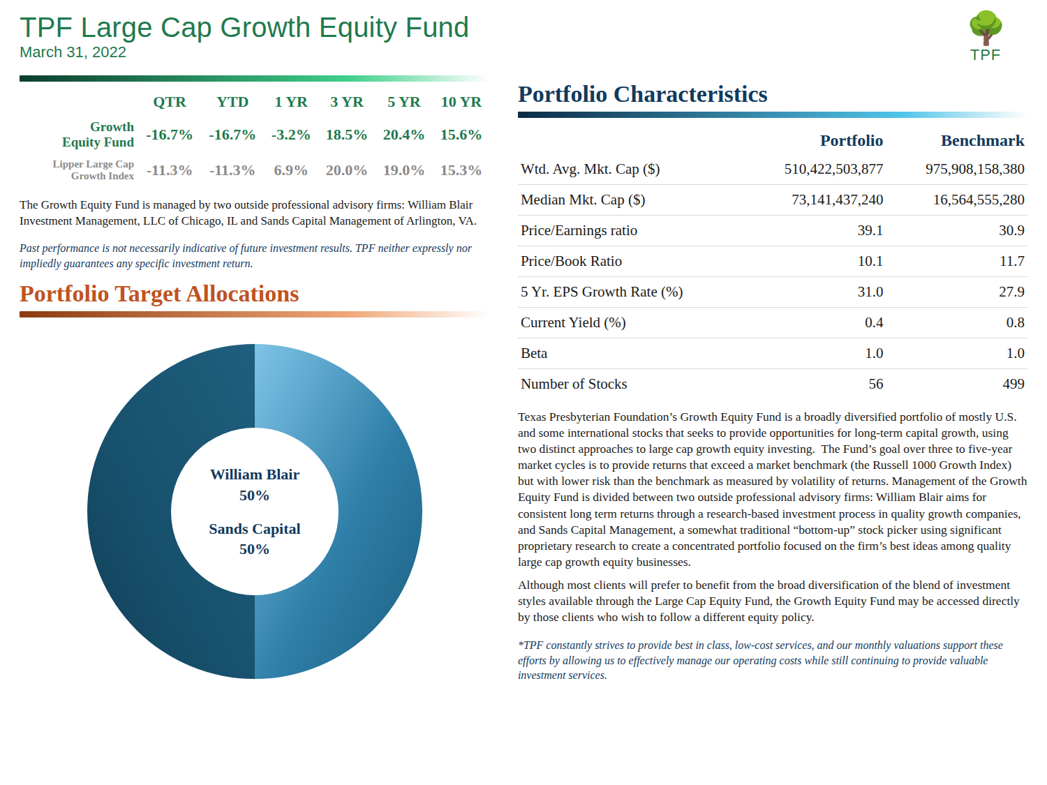TPF Large Cap Growth Equity Fund
March 31, 2022
🌳
TPF
| | QTR | YTD | 1 YR | 3 YR | 5 YR | 10 YR |
| --- | --- | --- | --- | --- | --- | --- |
| Growth Equity Fund | -16.7% | -16.7% | -3.2% | 18.5% | 20.4% | 15.6% |
| Lipper Large Cap Growth Index | -11.3% | -11.3% | 6.9% | 20.0% | 19.0% | 15.3% |
The Growth Equity Fund is managed by two outside professional advisory firms: William Blair Investment Management, LLC of Chicago, IL and Sands Capital Management of Arlington, VA.
Past performance is not necessarily indicative of future investment results. TPF neither expressly nor impliedly guarantees any specific investment return.
Portfolio Target Allocations
William Blair
50%
Sands Capital
50%
Portfolio Characteristics
| | Portfolio | Benchmark |
| --- | --- | --- |
| Wtd. Avg. Mkt. Cap ($) | 510,422,503,877 | 975,908,158,380 |
| Median Mkt. Cap ($) | 73,141,437,240 | 16,564,555,280 |
| Price/Earnings ratio | 39.1 | 30.9 |
| Price/Book Ratio | 10.1 | 11.7 |
| 5 Yr. EPS Growth Rate (%) | 31.0 | 27.9 |
| Current Yield (%) | 0.4 | 0.8 |
| Beta | 1.0 | 1.0 |
| Number of Stocks | 56 | 499 |
Texas Presbyterian Foundation’s Growth Equity Fund is a broadly diversified portfolio of mostly U.S. and some international stocks that seeks to provide opportunities for long-term capital growth, using two distinct approaches to large cap growth equity investing. The Fund’s goal over three to five-year market cycles is to provide returns that exceed a market benchmark (the Russell 1000 Growth Index) but with lower risk than the benchmark as measured by volatility of returns. Management of the Growth Equity Fund is divided between two outside professional advisory firms: William Blair aims for consistent long term returns through a research-based investment process in quality growth companies, and Sands Capital Management, a somewhat traditional “bottom-up” stock picker using significant proprietary research to create a concentrated portfolio focused on the firm’s best ideas among quality large cap growth equity businesses.
Although most clients will prefer to benefit from the broad diversification of the blend of investment styles available through the Large Cap Equity Fund, the Growth Equity Fund may be accessed directly by those clients who wish to follow a different equity policy.
*TPF constantly strives to provide best in class, low-cost services, and our monthly valuations support these efforts by allowing us to effectively manage our operating costs while still continuing to provide valuable investment services.